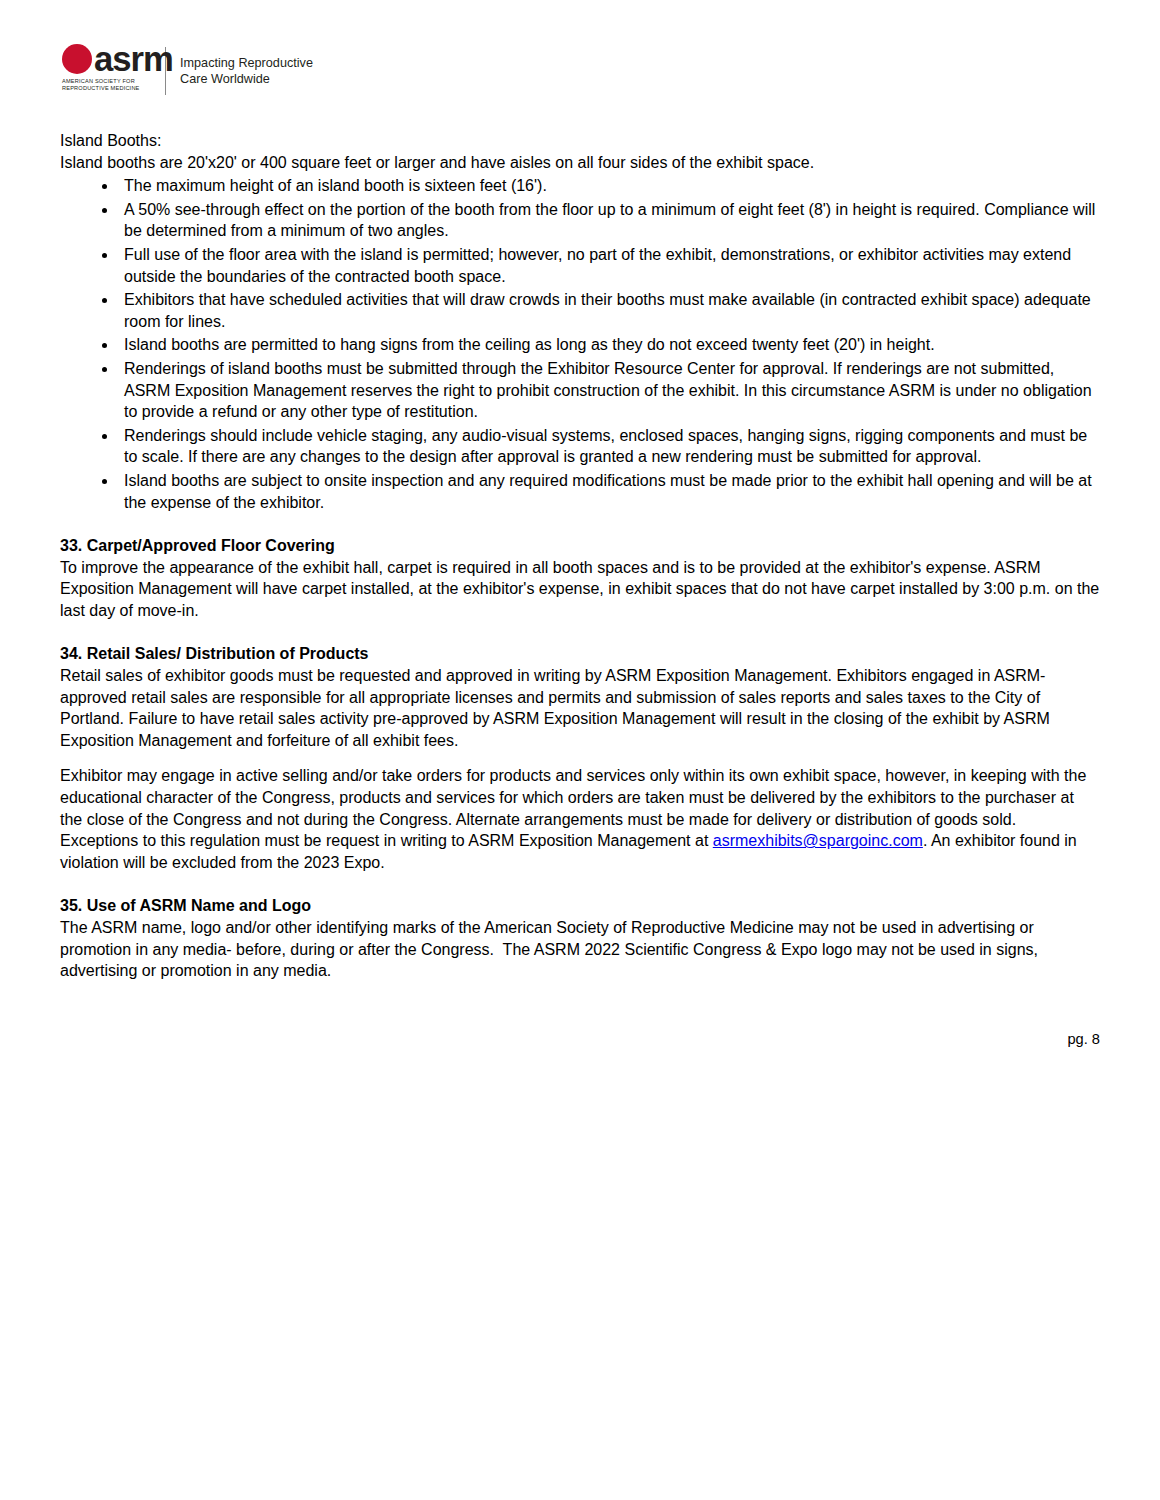asrm
American Society for
Reproductive Medicine
Impacting Reproductive
Care Worldwide
Island Booths:
Island booths are 20'x20' or 400 square feet or larger and have aisles on all four sides of the exhibit space.
The maximum height of an island booth is sixteen feet (16').
A 50% see-through effect on the portion of the booth from the floor up to a minimum of eight feet (8') in height is required. Compliance will be determined from a minimum of two angles.
Full use of the floor area with the island is permitted; however, no part of the exhibit, demonstrations, or exhibitor activities may extend outside the boundaries of the contracted booth space.
Exhibitors that have scheduled activities that will draw crowds in their booths must make available (in contracted exhibit space) adequate room for lines.
Island booths are permitted to hang signs from the ceiling as long as they do not exceed twenty feet (20') in height.
Renderings of island booths must be submitted through the Exhibitor Resource Center for approval. If renderings are not submitted, ASRM Exposition Management reserves the right to prohibit construction of the exhibit. In this circumstance ASRM is under no obligation to provide a refund or any other type of restitution.
Renderings should include vehicle staging, any audio-visual systems, enclosed spaces, hanging signs, rigging components and must be to scale. If there are any changes to the design after approval is granted a new rendering must be submitted for approval.
Island booths are subject to onsite inspection and any required modifications must be made prior to the exhibit hall opening and will be at the expense of the exhibitor.
33. Carpet/Approved Floor Covering
To improve the appearance of the exhibit hall, carpet is required in all booth spaces and is to be provided at the exhibitor's expense. ASRM Exposition Management will have carpet installed, at the exhibitor's expense, in exhibit spaces that do not have carpet installed by 3:00 p.m. on the last day of move-in.
34. Retail Sales/ Distribution of Products
Retail sales of exhibitor goods must be requested and approved in writing by ASRM Exposition Management. Exhibitors engaged in ASRM-approved retail sales are responsible for all appropriate licenses and permits and submission of sales reports and sales taxes to the City of Portland. Failure to have retail sales activity pre-approved by ASRM Exposition Management will result in the closing of the exhibit by ASRM Exposition Management and forfeiture of all exhibit fees.
Exhibitor may engage in active selling and/or take orders for products and services only within its own exhibit space, however, in keeping with the educational character of the Congress, products and services for which orders are taken must be delivered by the exhibitors to the purchaser at the close of the Congress and not during the Congress. Alternate arrangements must be made for delivery or distribution of goods sold. Exceptions to this regulation must be request in writing to ASRM Exposition Management at asrmexhibits@spargoinc.com. An exhibitor found in violation will be excluded from the 2023 Expo.
35. Use of ASRM Name and Logo
The ASRM name, logo and/or other identifying marks of the American Society of Reproductive Medicine may not be used in advertising or promotion in any media- before, during or after the Congress. The ASRM 2022 Scientific Congress & Expo logo may not be used in signs, advertising or promotion in any media.
pg. 8